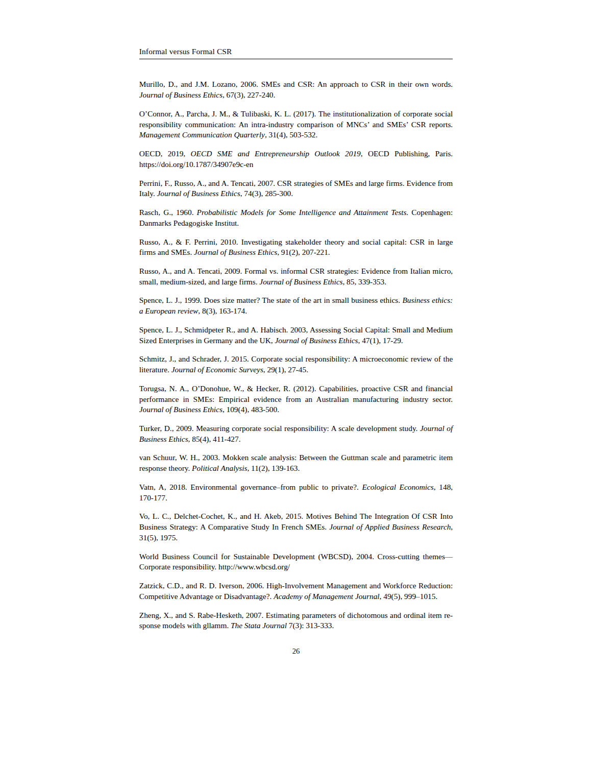Informal versus Formal CSR
Murillo, D., and J.M. Lozano, 2006. SMEs and CSR: An approach to CSR in their own words. Journal of Business Ethics, 67(3), 227-240.
O’Connor, A., Parcha, J. M., & Tulibaski, K. L. (2017). The institutionalization of corporate social responsibility communication: An intra-industry comparison of MNCs’ and SMEs’ CSR reports. Management Communication Quarterly, 31(4), 503-532.
OECD, 2019, OECD SME and Entrepreneurship Outlook 2019, OECD Publishing, Paris. https://doi.org/10.1787/34907e9c-en
Perrini, F., Russo, A., and A. Tencati, 2007. CSR strategies of SMEs and large firms. Evidence from Italy. Journal of Business Ethics, 74(3), 285-300.
Rasch, G., 1960. Probabilistic Models for Some Intelligence and Attainment Tests. Copenhagen: Danmarks Pedagogiske Institut.
Russo, A., & F. Perrini, 2010. Investigating stakeholder theory and social capital: CSR in large firms and SMEs. Journal of Business Ethics, 91(2), 207-221.
Russo, A., and A. Tencati, 2009. Formal vs. informal CSR strategies: Evidence from Italian micro, small, medium-sized, and large firms. Journal of Business Ethics, 85, 339-353.
Spence, L. J., 1999. Does size matter? The state of the art in small business ethics. Business ethics: a European review, 8(3), 163-174.
Spence, L. J., Schmidpeter R., and A. Habisch. 2003, Assessing Social Capital: Small and Medium Sized Enterprises in Germany and the UK, Journal of Business Ethics, 47(1), 17-29.
Schmitz, J., and Schrader, J. 2015. Corporate social responsibility: A microeconomic review of the literature. Journal of Economic Surveys, 29(1), 27-45.
Torugsa, N. A., O’Donohue, W., & Hecker, R. (2012). Capabilities, proactive CSR and financial performance in SMEs: Empirical evidence from an Australian manufacturing industry sector. Journal of Business Ethics, 109(4), 483-500.
Turker, D., 2009. Measuring corporate social responsibility: A scale development study. Journal of Business Ethics, 85(4), 411-427.
van Schuur, W. H., 2003. Mokken scale analysis: Between the Guttman scale and parametric item response theory. Political Analysis, 11(2), 139-163.
Vatn, A, 2018. Environmental governance–from public to private?. Ecological Economics, 148, 170-177.
Vo, L. C., Delchet-Cochet, K., and H. Akeb, 2015. Motives Behind The Integration Of CSR Into Business Strategy: A Comparative Study In French SMEs. Journal of Applied Business Research, 31(5), 1975.
World Business Council for Sustainable Development (WBCSD), 2004. Cross-cutting themes—Corporate responsibility. http://www.wbcsd.org/
Zatzick, C.D., and R. D. Iverson, 2006. High-Involvement Management and Workforce Reduction: Competitive Advantage or Disadvantage?. Academy of Management Journal, 49(5), 999–1015.
Zheng, X., and S. Rabe-Hesketh, 2007. Estimating parameters of dichotomous and ordinal item response models with gllamm. The Stata Journal 7(3): 313-333.
26